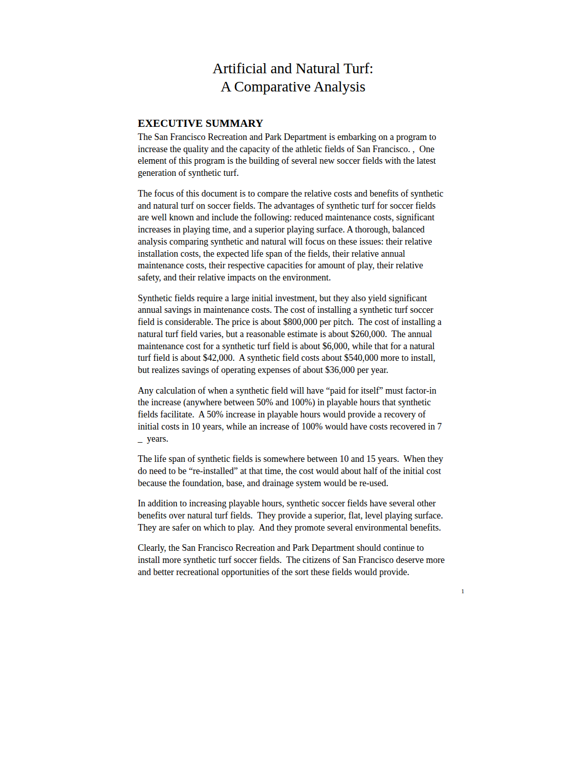Artificial and Natural Turf:
A Comparative Analysis
EXECUTIVE SUMMARY
The San Francisco Recreation and Park Department is embarking on a program to increase the quality and the capacity of the athletic fields of San Francisco. , One element of this program is the building of several new soccer fields with the latest generation of synthetic turf.
The focus of this document is to compare the relative costs and benefits of synthetic and natural turf on soccer fields. The advantages of synthetic turf for soccer fields are well known and include the following: reduced maintenance costs, significant increases in playing time, and a superior playing surface. A thorough, balanced analysis comparing synthetic and natural will focus on these issues: their relative installation costs, the expected life span of the fields, their relative annual maintenance costs, their respective capacities for amount of play, their relative safety, and their relative impacts on the environment.
Synthetic fields require a large initial investment, but they also yield significant annual savings in maintenance costs. The cost of installing a synthetic turf soccer field is considerable. The price is about $800,000 per pitch. The cost of installing a natural turf field varies, but a reasonable estimate is about $260,000. The annual maintenance cost for a synthetic turf field is about $6,000, while that for a natural turf field is about $42,000. A synthetic field costs about $540,000 more to install, but realizes savings of operating expenses of about $36,000 per year.
Any calculation of when a synthetic field will have “paid for itself” must factor-in the increase (anywhere between 50% and 100%) in playable hours that synthetic fields facilitate. A 50% increase in playable hours would provide a recovery of initial costs in 10 years, while an increase of 100% would have costs recovered in 7 _ years.
The life span of synthetic fields is somewhere between 10 and 15 years. When they do need to be “re-installed” at that time, the cost would about half of the initial cost because the foundation, base, and drainage system would be re-used.
In addition to increasing playable hours, synthetic soccer fields have several other benefits over natural turf fields. They provide a superior, flat, level playing surface. They are safer on which to play. And they promote several environmental benefits.
Clearly, the San Francisco Recreation and Park Department should continue to install more synthetic turf soccer fields. The citizens of San Francisco deserve more and better recreational opportunities of the sort these fields would provide.
1